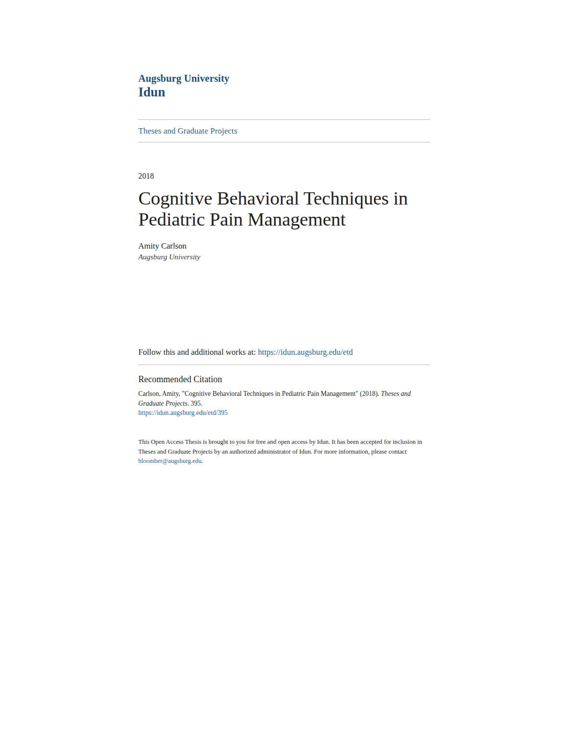Augsburg University
Idun
Theses and Graduate Projects
2018
Cognitive Behavioral Techniques in Pediatric Pain Management
Amity Carlson
Augsburg University
Follow this and additional works at: https://idun.augsburg.edu/etd
Recommended Citation
Carlson, Amity, "Cognitive Behavioral Techniques in Pediatric Pain Management" (2018). Theses and Graduate Projects. 395.
https://idun.augsburg.edu/etd/395
This Open Access Thesis is brought to you for free and open access by Idun. It has been accepted for inclusion in Theses and Graduate Projects by an authorized administrator of Idun. For more information, please contact bloomber@augsburg.edu.